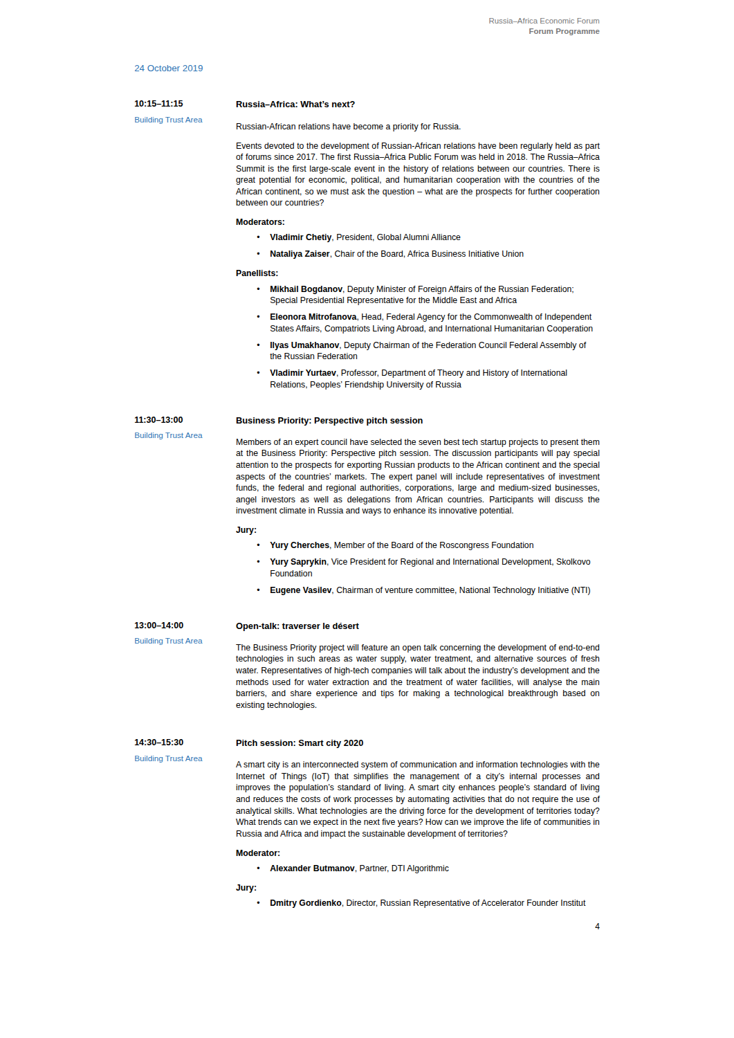Russia–Africa Economic Forum
Forum Programme
24 October 2019
| 10:15–11:15 Building Trust Area | Russia–Africa: What’s next? Russian-African relations have become a priority for Russia. Events devoted to the development of Russian-African relations have been regularly held as part of forums since 2017. The first Russia–Africa Public Forum was held in 2018. The Russia–Africa Summit is the first large-scale event in the history of relations between our countries. There is great potential for economic, political, and humanitarian cooperation with the countries of the African continent, so we must ask the question – what are the prospects for further cooperation between our countries? Moderators: Vladimir Chetiy , President, Global Alumni Alliance Nataliya Zaiser , Chair of the Board, Africa Business Initiative Union Panellists: Mikhail Bogdanov , Deputy Minister of Foreign Affairs of the Russian Federation; Special Presidential Representative for the Middle East and Africa Eleonora Mitrofanova , Head, Federal Agency for the Commonwealth of Independent States Affairs, Compatriots Living Abroad, and International Humanitarian Cooperation Ilyas Umakhanov , Deputy Chairman of the Federation Council Federal Assembly of the Russian Federation Vladimir Yurtaev , Professor, Department of Theory and History of International Relations, Peoples’ Friendship University of Russia |
| 11:30–13:00 Building Trust Area | Business Priority: Perspective pitch session Members of an expert council have selected the seven best tech startup projects to present them at the Business Priority: Perspective pitch session. The discussion participants will pay special attention to the prospects for exporting Russian products to the African continent and the special aspects of the countries’ markets. The expert panel will include representatives of investment funds, the federal and regional authorities, corporations, large and medium-sized businesses, angel investors as well as delegations from African countries. Participants will discuss the investment climate in Russia and ways to enhance its innovative potential. Jury: Yury Cherches , Member of the Board of the Roscongress Foundation Yury Saprykin , Vice President for Regional and International Development, Skolkovo Foundation Eugene Vasilev , Chairman of venture committee, National Technology Initiative (NTI) |
| 13:00–14:00 Building Trust Area | Open-talk: traverser le désert The Business Priority project will feature an open talk concerning the development of end-to-end technologies in such areas as water supply, water treatment, and alternative sources of fresh water. Representatives of high-tech companies will talk about the industry’s development and the methods used for water extraction and the treatment of water facilities, will analyse the main barriers, and share experience and tips for making a technological breakthrough based on existing technologies. |
| 14:30–15:30 Building Trust Area | Pitch session: Smart city 2020 A smart city is an interconnected system of communication and information technologies with the Internet of Things (IoT) that simplifies the management of a city’s internal processes and improves the population’s standard of living. A smart city enhances people’s standard of living and reduces the costs of work processes by automating activities that do not require the use of analytical skills. What technologies are the driving force for the development of territories today? What trends can we expect in the next five years? How can we improve the life of communities in Russia and Africa and impact the sustainable development of territories? Moderator: Alexander Butmanov , Partner, DTI Algorithmic Jury: Dmitry Gordienko , Director, Russian Representative of Accelerator Founder Institut |
4